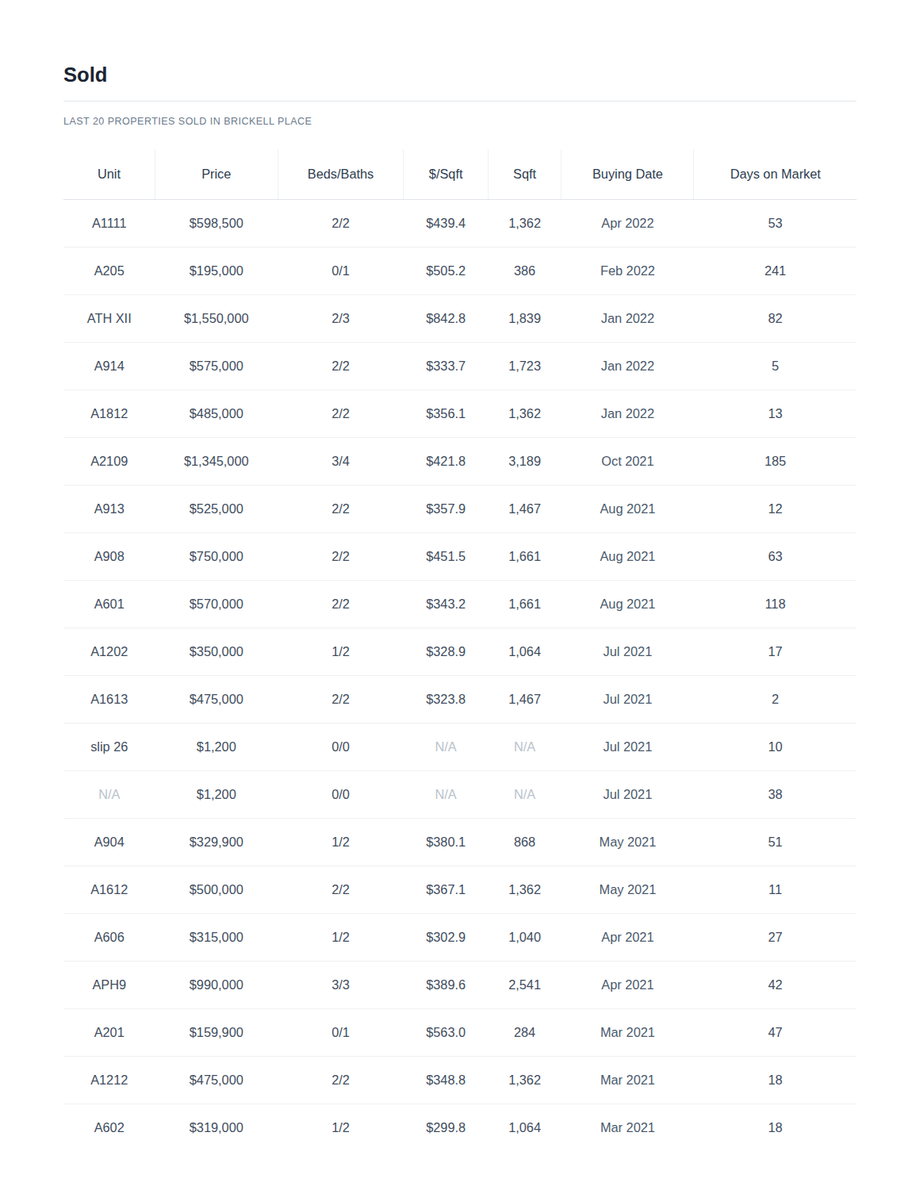Sold
Last 20 properties sold in Brickell Place
| Unit | Price | Beds/Baths | $/Sqft | Sqft | Buying Date | Days on Market |
| --- | --- | --- | --- | --- | --- | --- |
| A1111 | $598,500 | 2/2 | $439.4 | 1,362 | Apr 2022 | 53 |
| A205 | $195,000 | 0/1 | $505.2 | 386 | Feb 2022 | 241 |
| ATH XII | $1,550,000 | 2/3 | $842.8 | 1,839 | Jan 2022 | 82 |
| A914 | $575,000 | 2/2 | $333.7 | 1,723 | Jan 2022 | 5 |
| A1812 | $485,000 | 2/2 | $356.1 | 1,362 | Jan 2022 | 13 |
| A2109 | $1,345,000 | 3/4 | $421.8 | 3,189 | Oct 2021 | 185 |
| A913 | $525,000 | 2/2 | $357.9 | 1,467 | Aug 2021 | 12 |
| A908 | $750,000 | 2/2 | $451.5 | 1,661 | Aug 2021 | 63 |
| A601 | $570,000 | 2/2 | $343.2 | 1,661 | Aug 2021 | 118 |
| A1202 | $350,000 | 1/2 | $328.9 | 1,064 | Jul 2021 | 17 |
| A1613 | $475,000 | 2/2 | $323.8 | 1,467 | Jul 2021 | 2 |
| slip 26 | $1,200 | 0/0 | N/A | N/A | Jul 2021 | 10 |
| N/A | $1,200 | 0/0 | N/A | N/A | Jul 2021 | 38 |
| A904 | $329,900 | 1/2 | $380.1 | 868 | May 2021 | 51 |
| A1612 | $500,000 | 2/2 | $367.1 | 1,362 | May 2021 | 11 |
| A606 | $315,000 | 1/2 | $302.9 | 1,040 | Apr 2021 | 27 |
| APH9 | $990,000 | 3/3 | $389.6 | 2,541 | Apr 2021 | 42 |
| A201 | $159,900 | 0/1 | $563.0 | 284 | Mar 2021 | 47 |
| A1212 | $475,000 | 2/2 | $348.8 | 1,362 | Mar 2021 | 18 |
| A602 | $319,000 | 1/2 | $299.8 | 1,064 | Mar 2021 | 18 |